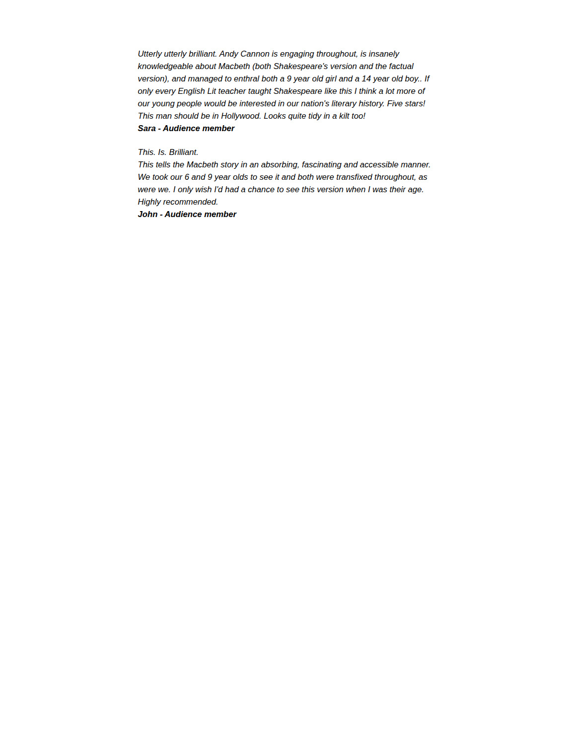Utterly utterly brilliant. Andy Cannon is engaging throughout, is insanely knowledgeable about Macbeth (both Shakespeare's version and the factual version), and managed to enthral both a 9 year old girl and a 14 year old boy.. If only every English Lit teacher taught Shakespeare like this I think a lot more of our young people would be interested in our nation's literary history. Five stars! This man should be in Hollywood. Looks quite tidy in a kilt too!
Sara - Audience member
This. Is. Brilliant.
This tells the Macbeth story in an absorbing, fascinating and accessible manner. We took our 6 and 9 year olds to see it and both were transfixed throughout, as were we. I only wish I'd had a chance to see this version when I was their age.
Highly recommended.
John - Audience member